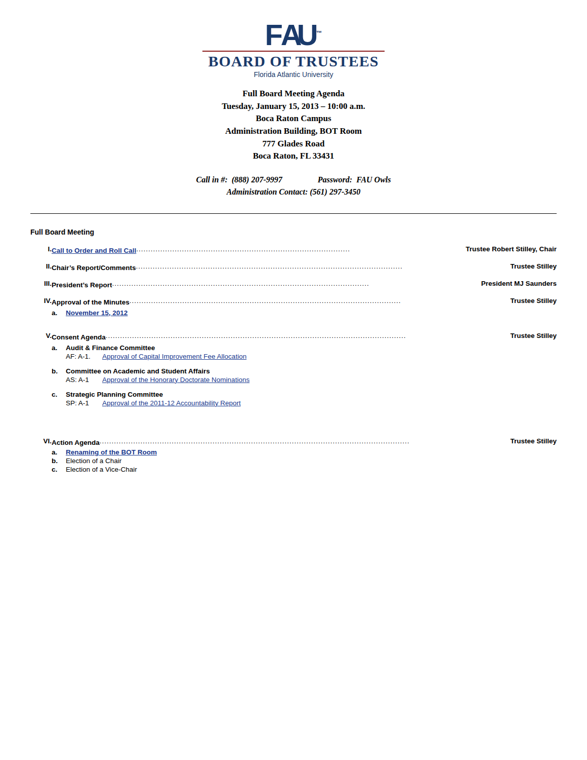FAU™
BOARD OF TRUSTEES
Florida Atlantic University
Full Board Meeting Agenda
Tuesday, January 15, 2013 – 10:00 a.m.
Boca Raton Campus
Administration Building, BOT Room
777 Glades Road
Boca Raton, FL 33431
Call in #: (888) 207-9997 Password: FAU Owls
Administration Contact: (561) 297-3450
Full Board Meeting
| I. | Call to Order and Roll Call ......................................................................................... | Trustee Robert Stilley, Chair |
| II. | Chair’s Report/Comments ............................................................................................................... | Trustee Stilley |
| III. | President’s Report ........................................................................................................... | President MJ Saunders |
| IV. | Approval of the Minutes ................................................................................................................. a. November 15, 2012 | Trustee Stilley |
| V. | Consent Agenda ............................................................................................................................. a. Audit & Finance Committee AF: A-1. Approval of Capital Improvement Fee Allocation b. Committee on Academic and Student Affairs AS: A-1 Approval of the Honorary Doctorate Nominations c. Strategic Planning Committee SP: A-1 Approval of the 2011-12 Accountability Report | Trustee Stilley |
| VI. | Action Agenda ................................................................................................................................. a. Renaming of the BOT Room b. Election of a Chair c. Election of a Vice-Chair | Trustee Stilley |